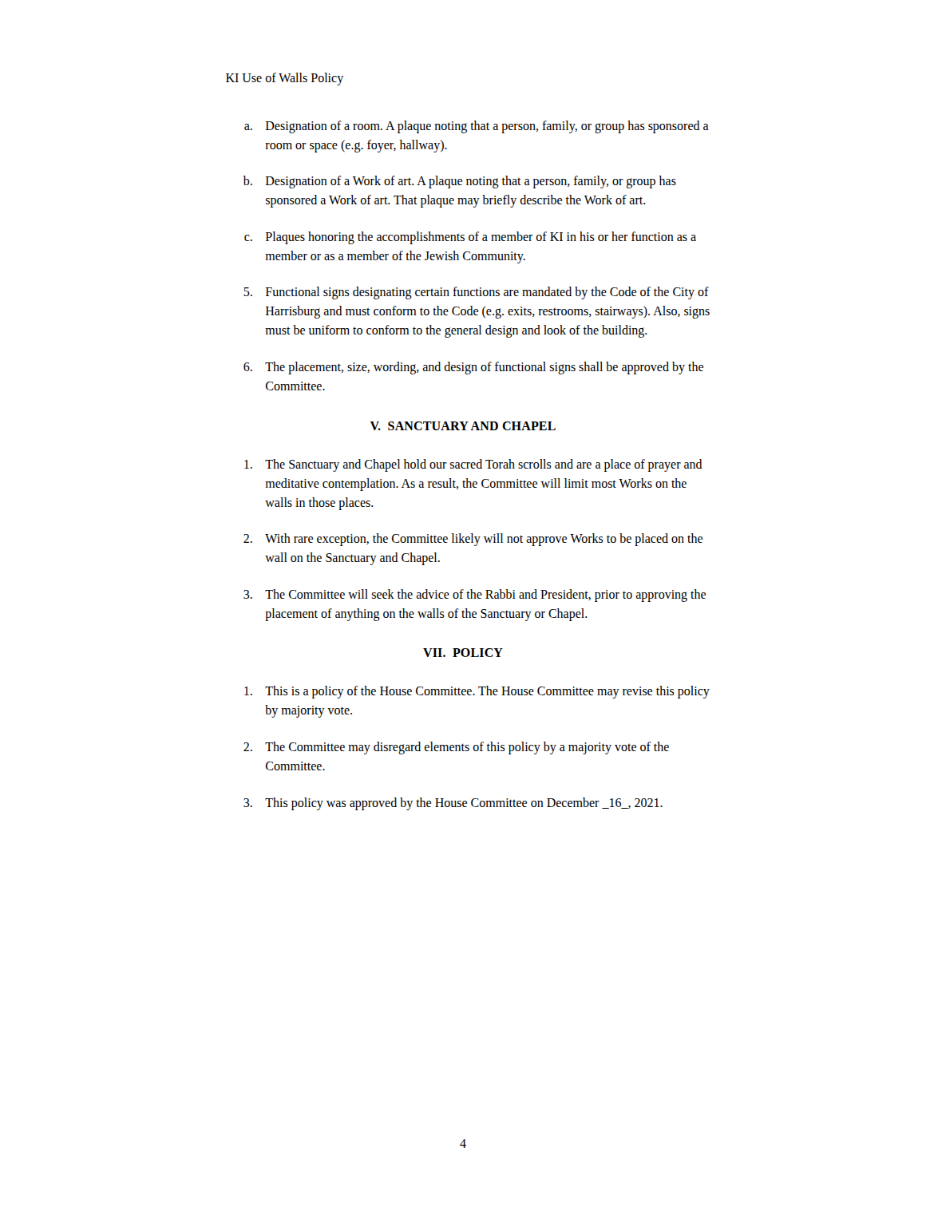KI Use of Walls Policy
Designation of a room. A plaque noting that a person, family, or group has sponsored a room or space (e.g. foyer, hallway).
Designation of a Work of art. A plaque noting that a person, family, or group has sponsored a Work of art. That plaque may briefly describe the Work of art.
Plaques honoring the accomplishments of a member of KI in his or her function as a member or as a member of the Jewish Community.
Functional signs designating certain functions are mandated by the Code of the City of Harrisburg and must conform to the Code (e.g. exits, restrooms, stairways). Also, signs must be uniform to conform to the general design and look of the building.
The placement, size, wording, and design of functional signs shall be approved by the Committee.
V. SANCTUARY AND CHAPEL
The Sanctuary and Chapel hold our sacred Torah scrolls and are a place of prayer and meditative contemplation. As a result, the Committee will limit most Works on the walls in those places.
With rare exception, the Committee likely will not approve Works to be placed on the wall on the Sanctuary and Chapel.
The Committee will seek the advice of the Rabbi and President, prior to approving the placement of anything on the walls of the Sanctuary or Chapel.
VII. POLICY
This is a policy of the House Committee. The House Committee may revise this policy by majority vote.
The Committee may disregard elements of this policy by a majority vote of the Committee.
This policy was approved by the House Committee on December _16_, 2021.
4